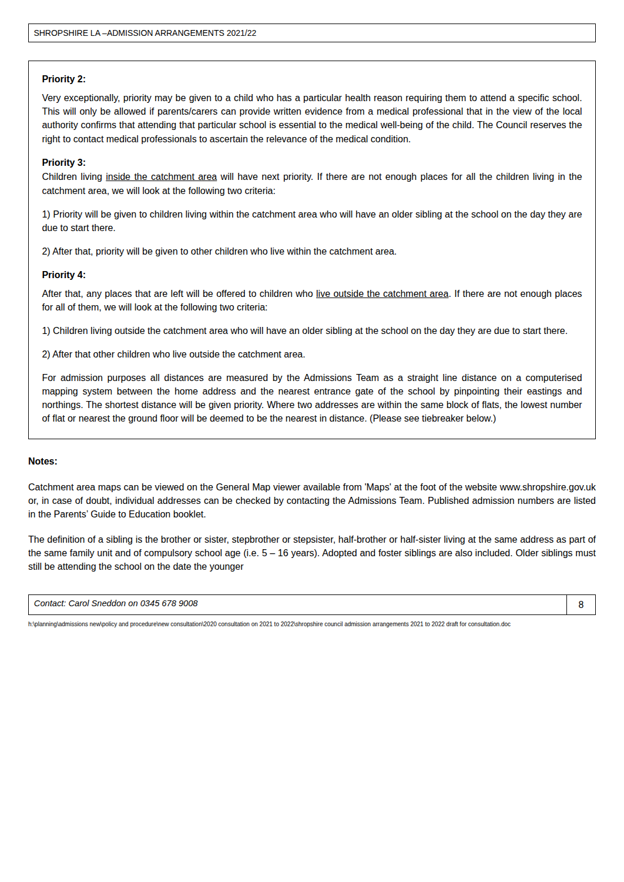SHROPSHIRE LA –ADMISSION ARRANGEMENTS 2021/22
Priority 2:
Very exceptionally, priority may be given to a child who has a particular health reason requiring them to attend a specific school. This will only be allowed if parents/carers can provide written evidence from a medical professional that in the view of the local authority confirms that attending that particular school is essential to the medical well-being of the child. The Council reserves the right to contact medical professionals to ascertain the relevance of the medical condition.
Priority 3:
Children living inside the catchment area will have next priority. If there are not enough places for all the children living in the catchment area, we will look at the following two criteria:
1) Priority will be given to children living within the catchment area who will have an older sibling at the school on the day they are due to start there.
2) After that, priority will be given to other children who live within the catchment area.
Priority 4:
After that, any places that are left will be offered to children who live outside the catchment area. If there are not enough places for all of them, we will look at the following two criteria:
1) Children living outside the catchment area who will have an older sibling at the school on the day they are due to start there.
2) After that other children who live outside the catchment area.
For admission purposes all distances are measured by the Admissions Team as a straight line distance on a computerised mapping system between the home address and the nearest entrance gate of the school by pinpointing their eastings and northings. The shortest distance will be given priority. Where two addresses are within the same block of flats, the lowest number of flat or nearest the ground floor will be deemed to be the nearest in distance. (Please see tiebreaker below.)
Notes:
Catchment area maps can be viewed on the General Map viewer available from 'Maps' at the foot of the website www.shropshire.gov.uk or, in case of doubt, individual addresses can be checked by contacting the Admissions Team. Published admission numbers are listed in the Parents’ Guide to Education booklet.
The definition of a sibling is the brother or sister, stepbrother or stepsister, half-brother or half-sister living at the same address as part of the same family unit and of compulsory school age (i.e. 5 – 16 years). Adopted and foster siblings are also included. Older siblings must still be attending the school on the date the younger
Contact: Carol Sneddon on 0345 678 9008
8
h:\planning\admissions new\policy and procedure\new consultation\2020 consultation on 2021 to 2022\shropshire council admission arrangements 2021 to 2022 draft for consultation.doc